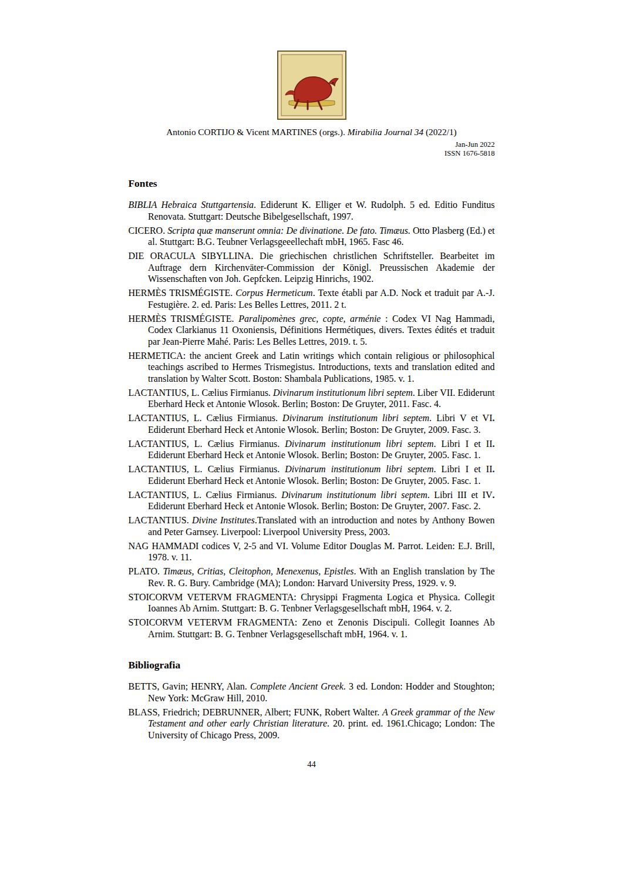Antonio CORTIJO & Vicent MARTINES (orgs.). Mirabilia Journal 34 (2022/1)
Jan-Jun 2022
ISSN 1676-5818
Fontes
BIBLIA Hebraica Stuttgartensia. Ediderunt K. Elliger et W. Rudolph. 5 ed. Editio Funditus Renovata. Stuttgart: Deutsche Bibelgesellschaft, 1997.
CICERO. Scripta quæ manserunt omnia: De divinatione. De fato. Timæus. Otto Plasberg (Ed.) et al. Stuttgart: B.G. Teubner Verlagsgeeellechaft mbH, 1965. Fasc 46.
DIE ORACULA SIBYLLINA. Die griechischen christlichen Schriftsteller. Bearbeitet im Auftrage dern Kirchenväter-Commission der Königl. Preussischen Akademie der Wissenschaften von Joh. Gepfcken. Leipzig Hinrichs, 1902.
HERMÈS TRISMÉGISTE. Corpus Hermeticum. Texte établi par A.D. Nock et traduit par A.-J. Festugière. 2. ed. Paris: Les Belles Lettres, 2011. 2 t.
HERMÈS TRISMÉGISTE. Paralipomènes grec, copte, arménie : Codex VI Nag Hammadi, Codex Clarkianus 11 Oxoniensis, Définitions Hermétiques, divers. Textes édités et traduit par Jean-Pierre Mahé. Paris: Les Belles Lettres, 2019. t. 5.
HERMETICA: the ancient Greek and Latin writings which contain religious or philosophical teachings ascribed to Hermes Trismegistus. Introductions, texts and translation edited and translation by Walter Scott. Boston: Shambala Publications, 1985. v. 1.
LACTANTIUS, L. Cælius Firmianus. Divinarum institutionum libri septem. Liber VII. Ediderunt Eberhard Heck et Antonie Wlosok. Berlin; Boston: De Gruyter, 2011. Fasc. 4.
LACTANTIUS, L. Cælius Firmianus. Divinarum institutionum libri septem. Libri V et VI. Ediderunt Eberhard Heck et Antonie Wlosok. Berlin; Boston: De Gruyter, 2009. Fasc. 3.
LACTANTIUS, L. Cælius Firmianus. Divinarum institutionum libri septem. Libri I et II. Ediderunt Eberhard Heck et Antonie Wlosok. Berlin; Boston: De Gruyter, 2005. Fasc. 1.
LACTANTIUS, L. Cælius Firmianus. Divinarum institutionum libri septem. Libri I et II. Ediderunt Eberhard Heck et Antonie Wlosok. Berlin; Boston: De Gruyter, 2005. Fasc. 1.
LACTANTIUS, L. Cælius Firmianus. Divinarum institutionum libri septem. Libri III et IV. Ediderunt Eberhard Heck et Antonie Wlosok. Berlin; Boston: De Gruyter, 2007. Fasc. 2.
LACTANTIUS. Divine Institutes.Translated with an introduction and notes by Anthony Bowen and Peter Garnsey. Liverpool: Liverpool University Press, 2003.
NAG HAMMADI codices V, 2-5 and VI. Volume Editor Douglas M. Parrot. Leiden: E.J. Brill, 1978. v. 11.
PLATO. Timæus, Critias, Cleitophon, Menexenus, Epistles. With an English translation by The Rev. R. G. Bury. Cambridge (MA); London: Harvard University Press, 1929. v. 9.
STOICORVM VETERVM FRAGMENTA: Chrysippi Fragmenta Logica et Physica. Collegit Ioannes Ab Arnim. Stuttgart: B. G. Tenbner Verlagsgesellschaft mbH, 1964. v. 2.
STOICORVM VETERVM FRAGMENTA: Zeno et Zenonis Discipuli. Collegit Ioannes Ab Arnim. Stuttgart: B. G. Tenbner Verlagsgesellschaft mbH, 1964. v. 1.
Bibliografia
BETTS, Gavin; HENRY, Alan. Complete Ancient Greek. 3 ed. London: Hodder and Stoughton; New York: McGraw Hill, 2010.
BLASS, Friedrich; DEBRUNNER, Albert; FUNK, Robert Walter. A Greek grammar of the New Testament and other early Christian literature. 20. print. ed. 1961.Chicago; London: The University of Chicago Press, 2009.
44